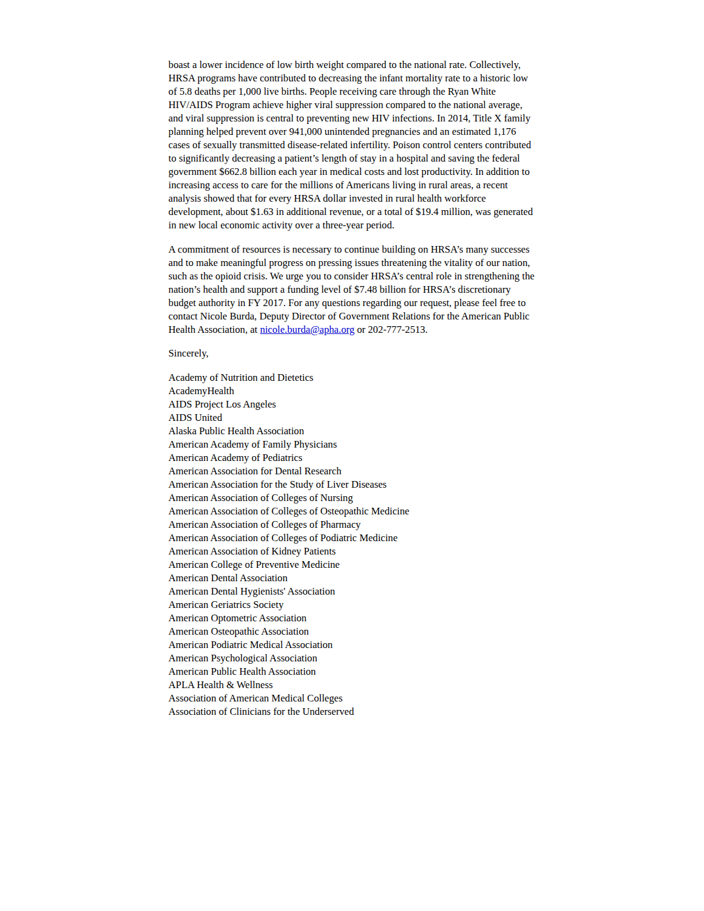boast a lower incidence of low birth weight compared to the national rate. Collectively, HRSA programs have contributed to decreasing the infant mortality rate to a historic low of 5.8 deaths per 1,000 live births. People receiving care through the Ryan White HIV/AIDS Program achieve higher viral suppression compared to the national average, and viral suppression is central to preventing new HIV infections. In 2014, Title X family planning helped prevent over 941,000 unintended pregnancies and an estimated 1,176 cases of sexually transmitted disease-related infertility. Poison control centers contributed to significantly decreasing a patient’s length of stay in a hospital and saving the federal government $662.8 billion each year in medical costs and lost productivity. In addition to increasing access to care for the millions of Americans living in rural areas, a recent analysis showed that for every HRSA dollar invested in rural health workforce development, about $1.63 in additional revenue, or a total of $19.4 million, was generated in new local economic activity over a three-year period.
A commitment of resources is necessary to continue building on HRSA’s many successes and to make meaningful progress on pressing issues threatening the vitality of our nation, such as the opioid crisis. We urge you to consider HRSA’s central role in strengthening the nation’s health and support a funding level of $7.48 billion for HRSA’s discretionary budget authority in FY 2017. For any questions regarding our request, please feel free to contact Nicole Burda, Deputy Director of Government Relations for the American Public Health Association, at nicole.burda@apha.org or 202-777-2513.
Sincerely,
Academy of Nutrition and Dietetics
AcademyHealth
AIDS Project Los Angeles
AIDS United
Alaska Public Health Association
American Academy of Family Physicians
American Academy of Pediatrics
American Association for Dental Research
American Association for the Study of Liver Diseases
American Association of Colleges of Nursing
American Association of Colleges of Osteopathic Medicine
American Association of Colleges of Pharmacy
American Association of Colleges of Podiatric Medicine
American Association of Kidney Patients
American College of Preventive Medicine
American Dental Association
American Dental Hygienists' Association
American Geriatrics Society
American Optometric Association
American Osteopathic Association
American Podiatric Medical Association
American Psychological Association
American Public Health Association
APLA Health & Wellness
Association of American Medical Colleges
Association of Clinicians for the Underserved